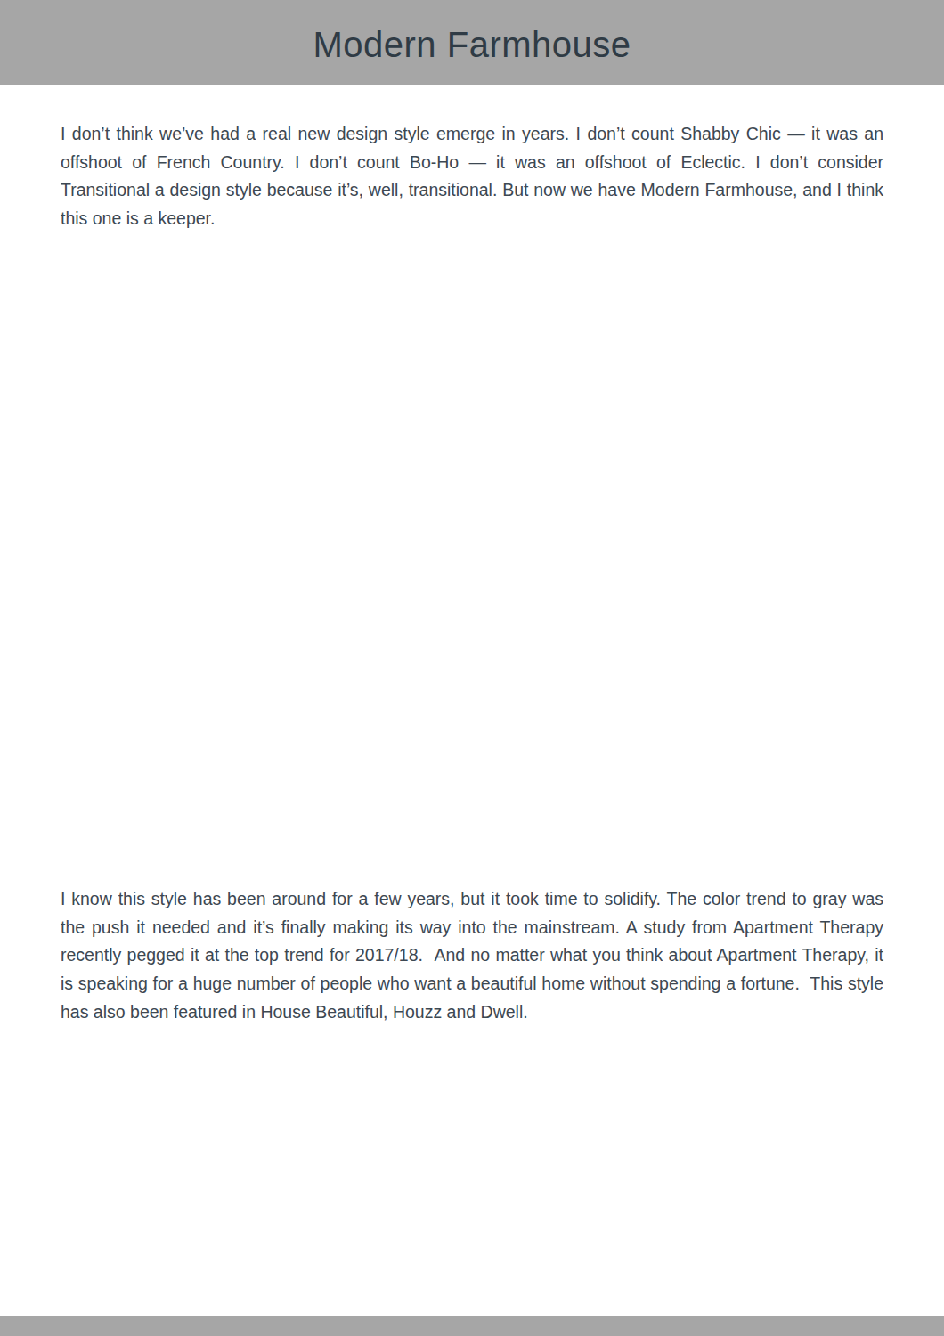Modern Farmhouse
I don’t think we’ve had a real new design style emerge in years. I don’t count Shabby Chic — it was an offshoot of French Country. I don’t count Bo-Ho — it was an offshoot of Eclectic. I don’t consider Transitional a design style because it’s, well, transitional. But now we have Modern Farmhouse, and I think this one is a keeper.
I know this style has been around for a few years, but it took time to solidify. The color trend to gray was the push it needed and it’s finally making its way into the mainstream. A study from Apartment Therapy recently pegged it at the top trend for 2017/18. And no matter what you think about Apartment Therapy, it is speaking for a huge number of people who want a beautiful home without spending a fortune. This style has also been featured in House Beautiful, Houzz and Dwell.